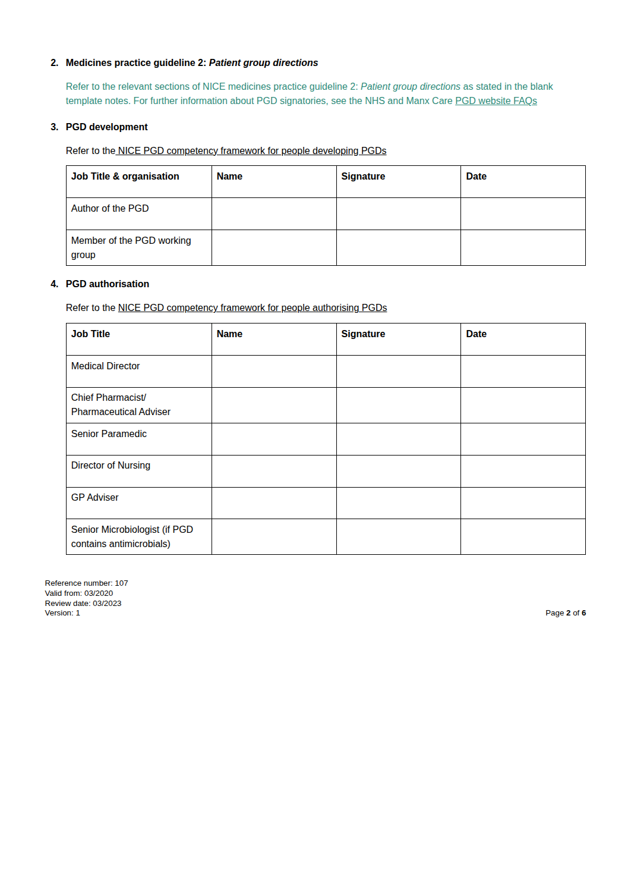Medicines practice guideline 2: Patient group directions
Refer to the relevant sections of NICE medicines practice guideline 2: Patient group directions as stated in the blank template notes. For further information about PGD signatories, see the NHS and Manx Care PGD website FAQs
PGD development
Refer to the NICE PGD competency framework for people developing PGDs
| Job Title & organisation | Name | Signature | Date |
| --- | --- | --- | --- |
| Author of the PGD | | | |
| Member of the PGD working group | | | |
PGD authorisation
Refer to the NICE PGD competency framework for people authorising PGDs
| Job Title | Name | Signature | Date |
| --- | --- | --- | --- |
| Medical Director | | | |
| Chief Pharmacist/ Pharmaceutical Adviser | | | |
| Senior Paramedic | | | |
| Director of Nursing | | | |
| GP Adviser | | | |
| Senior Microbiologist (if PGD contains antimicrobials) | | | |
Reference number: 107
Valid from: 03/2020
Review date: 03/2023
Version: 1 Page 2 of 6